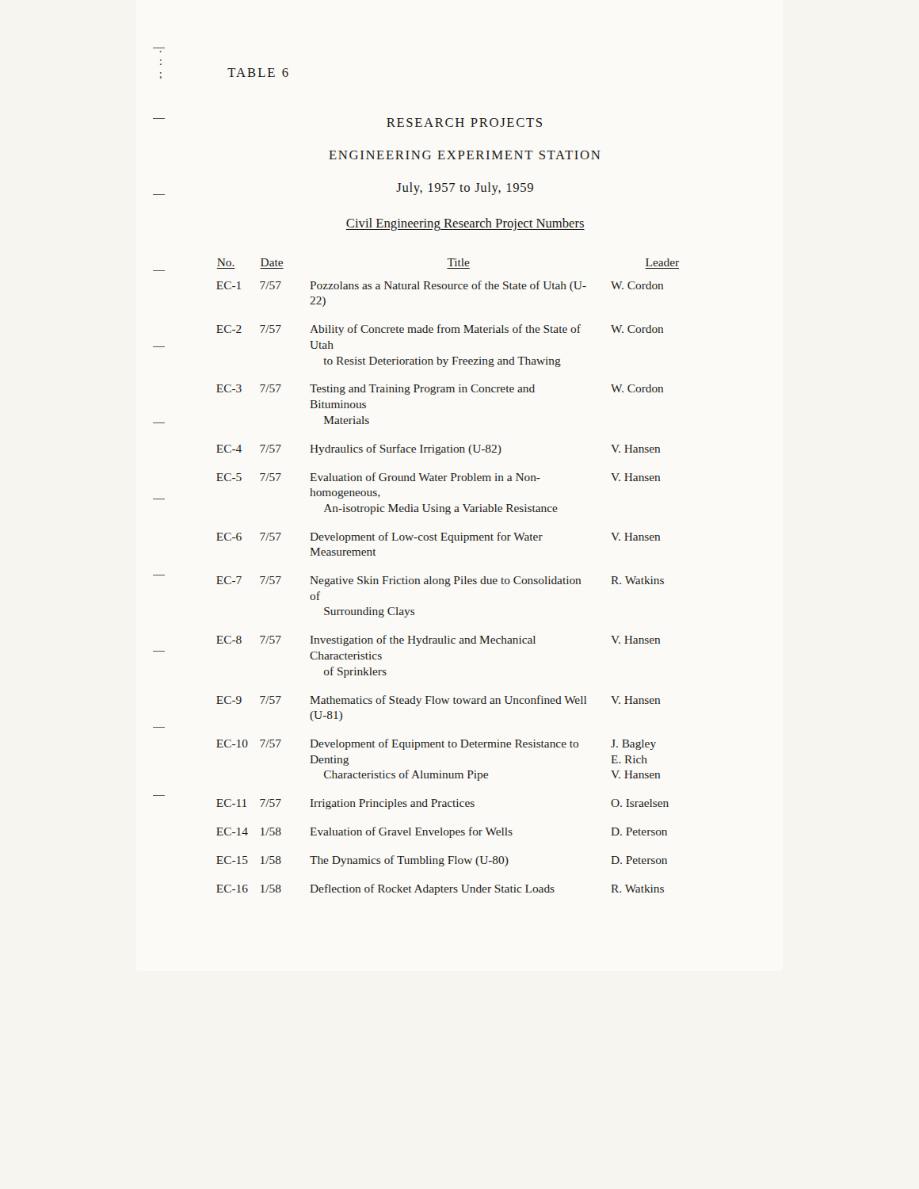. : ;
TABLE 6
RESEARCH PROJECTS
ENGINEERING EXPERIMENT STATION
July, 1957 to July, 1959
Civil Engineering Research Project Numbers
| No. | Date | Title | Leader |
| --- | --- | --- | --- |
| EC-1 | 7/57 | Pozzolans as a Natural Resource of the State of Utah (U-22) | W. Cordon |
| EC-2 | 7/57 | Ability of Concrete made from Materials of the State of Utah to Resist Deterioration by Freezing and Thawing | W. Cordon |
| EC-3 | 7/57 | Testing and Training Program in Concrete and Bituminous Materials | W. Cordon |
| EC-4 | 7/57 | Hydraulics of Surface Irrigation (U-82) | V. Hansen |
| EC-5 | 7/57 | Evaluation of Ground Water Problem in a Non-homogeneous, An-isotropic Media Using a Variable Resistance | V. Hansen |
| EC-6 | 7/57 | Development of Low-cost Equipment for Water Measurement | V. Hansen |
| EC-7 | 7/57 | Negative Skin Friction along Piles due to Consolidation of Surrounding Clays | R. Watkins |
| EC-8 | 7/57 | Investigation of the Hydraulic and Mechanical Characteristics of Sprinklers | V. Hansen |
| EC-9 | 7/57 | Mathematics of Steady Flow toward an Unconfined Well (U-81) | V. Hansen |
| EC-10 | 7/57 | Development of Equipment to Determine Resistance to Denting Characteristics of Aluminum Pipe | J. Bagley E. Rich V. Hansen |
| EC-11 | 7/57 | Irrigation Principles and Practices | O. Israelsen |
| EC-14 | 1/58 | Evaluation of Gravel Envelopes for Wells | D. Peterson |
| EC-15 | 1/58 | The Dynamics of Tumbling Flow (U-80) | D. Peterson |
| EC-16 | 1/58 | Deflection of Rocket Adapters Under Static Loads | R. Watkins |